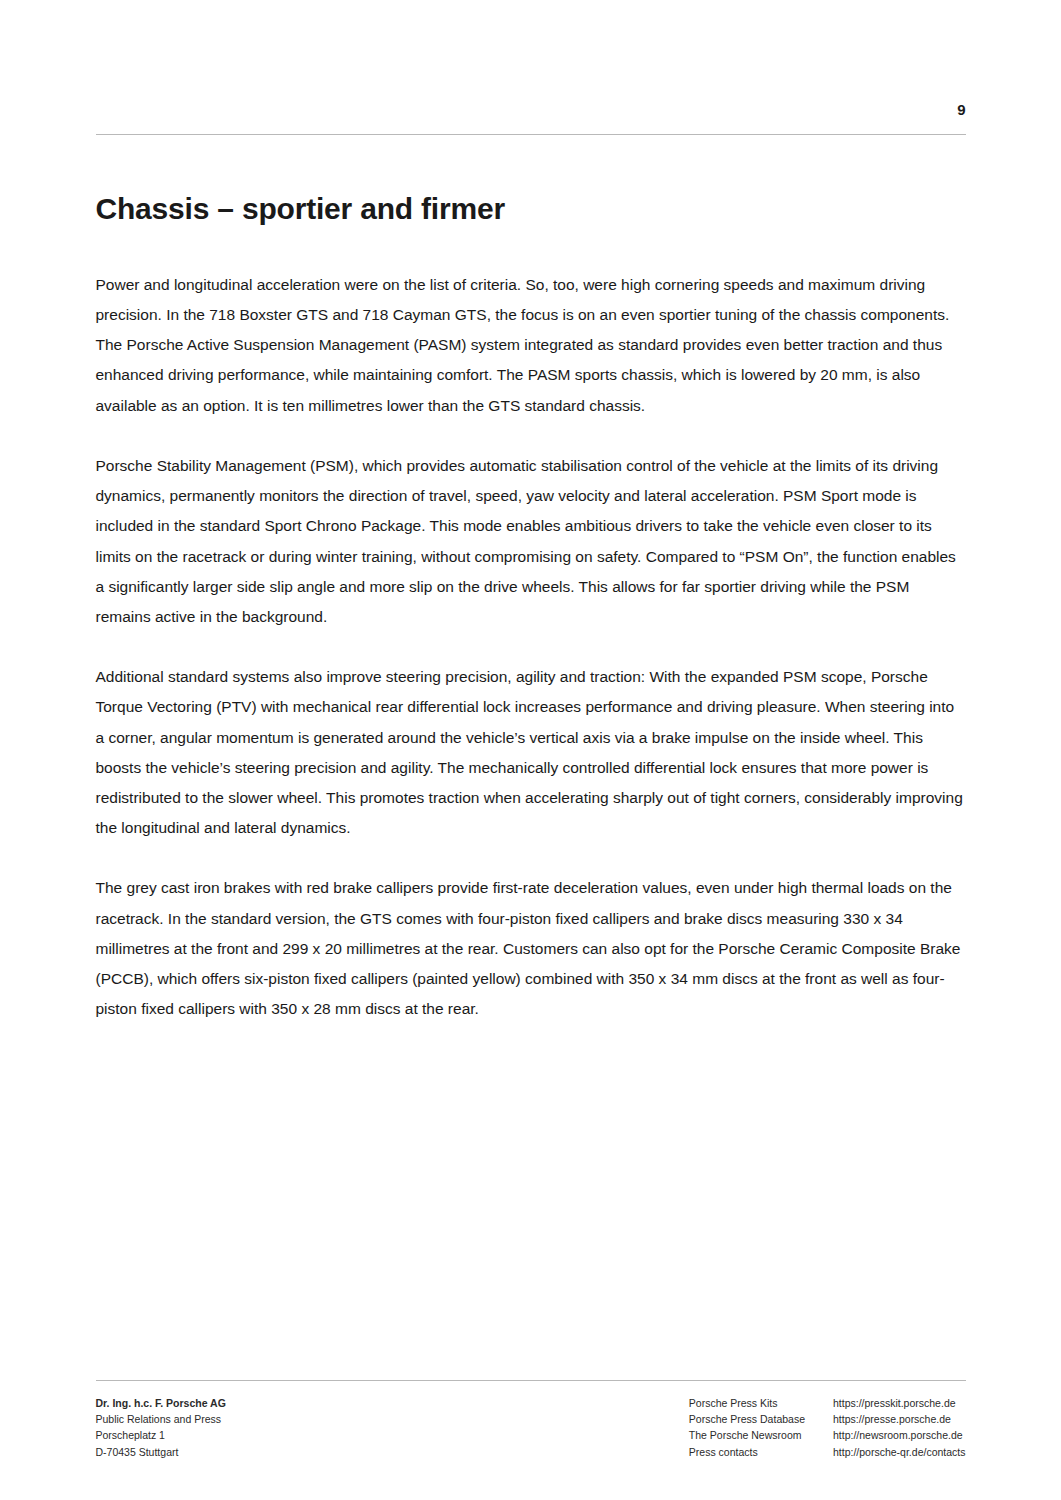9
Chassis – sportier and firmer
Power and longitudinal acceleration were on the list of criteria. So, too, were high cornering speeds and maximum driving precision. In the 718 Boxster GTS and 718 Cayman GTS, the focus is on an even sportier tuning of the chassis components. The Porsche Active Suspension Management (PASM) system integrated as standard provides even better traction and thus enhanced driving performance, while maintaining comfort. The PASM sports chassis, which is lowered by 20 mm, is also available as an option. It is ten millimetres lower than the GTS standard chassis.
Porsche Stability Management (PSM), which provides automatic stabilisation control of the vehicle at the limits of its driving dynamics, permanently monitors the direction of travel, speed, yaw velocity and lateral acceleration. PSM Sport mode is included in the standard Sport Chrono Package. This mode enables ambitious drivers to take the vehicle even closer to its limits on the racetrack or during winter training, without compromising on safety. Compared to “PSM On”, the function enables a significantly larger side slip angle and more slip on the drive wheels. This allows for far sportier driving while the PSM remains active in the background.
Additional standard systems also improve steering precision, agility and traction: With the expanded PSM scope, Porsche Torque Vectoring (PTV) with mechanical rear differential lock increases performance and driving pleasure. When steering into a corner, angular momentum is generated around the vehicle’s vertical axis via a brake impulse on the inside wheel. This boosts the vehicle’s steering precision and agility. The mechanically controlled differential lock ensures that more power is redistributed to the slower wheel. This promotes traction when accelerating sharply out of tight corners, considerably improving the longitudinal and lateral dynamics.
The grey cast iron brakes with red brake callipers provide first-rate deceleration values, even under high thermal loads on the racetrack. In the standard version, the GTS comes with four-piston fixed callipers and brake discs measuring 330 x 34 millimetres at the front and 299 x 20 millimetres at the rear. Customers can also opt for the Porsche Ceramic Composite Brake (PCCB), which offers six-piston fixed callipers (painted yellow) combined with 350 x 34 mm discs at the front as well as four-piston fixed callipers with 350 x 28 mm discs at the rear.
Dr. Ing. h.c. F. Porsche AG
Public Relations and Press
Porscheplatz 1
D-70435 Stuttgart
Porsche Press Kits
Porsche Press Database
The Porsche Newsroom
Press contacts
https://presskit.porsche.de
https://presse.porsche.de
http://newsroom.porsche.de
http://porsche-qr.de/contacts